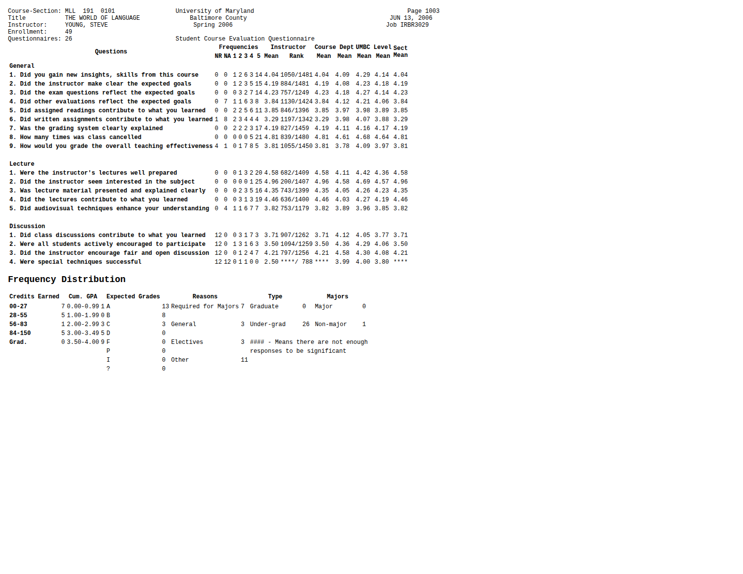Student Course Evaluation Questionnaire — MLL 191 0101, Spring 2006
Course-Section: MLL  191  0101                 University of Maryland                                           Page 1003
Title           THE WORLD OF LANGUAGE              Baltimore County                                        JUN 13, 2006
Instructor:     YOUNG, STEVE                        Spring 2006                                           Job IRBR3029
Enrollment:     49
Questionnaires: 26                             Student Course Evaluation Questionnaire
Evaluation question responses: frequencies, instructor mean and rank, course/department/UMBC/level/section means
| Questions | Frequencies | Instructor | Course Dept | UMBC Level | Sect Mean |
| --- | --- | --- | --- | --- | --- |
| NR | NA | 1 | 2 | 3 | 4 | 5 | Mean | Rank | Mean | Mean | Mean | Mean |
| General |
| 1. Did you gain new insights, skills from this course | 0 | 0 | 1 | 2 | 6 | 3 | 14 | 4.04 | 1050/1481 | 4.04 | 4.09 | 4.29 | 4.14 | 4.04 |
| 2. Did the instructor make clear the expected goals | 0 | 0 | 1 | 2 | 3 | 5 | 15 | 4.19 | 884/1481 | 4.19 | 4.08 | 4.23 | 4.18 | 4.19 |
| 3. Did the exam questions reflect the expected goals | 0 | 0 | 0 | 3 | 2 | 7 | 14 | 4.23 | 757/1249 | 4.23 | 4.18 | 4.27 | 4.14 | 4.23 |
| 4. Did other evaluations reflect the expected goals | 0 | 7 | 1 | 1 | 6 | 3 | 8 | 3.84 | 1130/1424 | 3.84 | 4.12 | 4.21 | 4.06 | 3.84 |
| 5. Did assigned readings contribute to what you learned | 0 | 0 | 2 | 2 | 5 | 6 | 11 | 3.85 | 846/1396 | 3.85 | 3.97 | 3.98 | 3.89 | 3.85 |
| 6. Did written assignments contribute to what you learned | 1 | 8 | 2 | 3 | 4 | 4 | 4 | 3.29 | 1197/1342 | 3.29 | 3.98 | 4.07 | 3.88 | 3.29 |
| 7. Was the grading system clearly explained | 0 | 0 | 2 | 2 | 2 | 3 | 17 | 4.19 | 827/1459 | 4.19 | 4.11 | 4.16 | 4.17 | 4.19 |
| 8. How many times was class cancelled | 0 | 0 | 0 | 0 | 0 | 5 | 21 | 4.81 | 839/1480 | 4.81 | 4.61 | 4.68 | 4.64 | 4.81 |
| 9. How would you grade the overall teaching effectiveness | 4 | 1 | 0 | 1 | 7 | 8 | 5 | 3.81 | 1055/1450 | 3.81 | 3.78 | 4.09 | 3.97 | 3.81 |
| Lecture |
| 1. Were the instructor's lectures well prepared | 0 | 0 | 0 | 1 | 3 | 2 | 20 | 4.58 | 682/1409 | 4.58 | 4.11 | 4.42 | 4.36 | 4.58 |
| 2. Did the instructor seem interested in the subject | 0 | 0 | 0 | 0 | 0 | 1 | 25 | 4.96 | 200/1407 | 4.96 | 4.58 | 4.69 | 4.57 | 4.96 |
| 3. Was lecture material presented and explained clearly | 0 | 0 | 0 | 2 | 3 | 5 | 16 | 4.35 | 743/1399 | 4.35 | 4.05 | 4.26 | 4.23 | 4.35 |
| 4. Did the lectures contribute to what you learned | 0 | 0 | 0 | 3 | 1 | 3 | 19 | 4.46 | 636/1400 | 4.46 | 4.03 | 4.27 | 4.19 | 4.46 |
| 5. Did audiovisual techniques enhance your understanding | 0 | 4 | 1 | 1 | 6 | 7 | 7 | 3.82 | 753/1179 | 3.82 | 3.89 | 3.96 | 3.85 | 3.82 |
| Discussion |
| 1. Did class discussions contribute to what you learned | 12 | 0 | 0 | 3 | 1 | 7 | 3 | 3.71 | 907/1262 | 3.71 | 4.12 | 4.05 | 3.77 | 3.71 |
| 2. Were all students actively encouraged to participate | 12 | 0 | 1 | 3 | 1 | 6 | 3 | 3.50 | 1094/1259 | 3.50 | 4.36 | 4.29 | 4.06 | 3.50 |
| 3. Did the instructor encourage fair and open discussion | 12 | 0 | 0 | 1 | 2 | 4 | 7 | 4.21 | 797/1256 | 4.21 | 4.58 | 4.30 | 4.08 | 4.21 |
| 4. Were special techniques successful | 12 | 12 | 0 | 1 | 1 | 0 | 0 | 2.50 | ****/ 788 | **** | 3.99 | 4.00 | 3.80 | **** |
Frequency Distribution
Frequency distribution of credits earned, cumulative GPA, expected grades, reasons for taking course, student type, and majors
| Credits Earned | | Cum. GPA | | Expected Grades | | Reasons | | Type | | Majors | |
| --- | --- | --- | --- | --- | --- | --- | --- | --- | --- | --- | --- |
| 00-27 | 7 | 0.00-0.99 | 1 | A | 13 | Required for Majors | 7 | Graduate | 0 | Major | 0 |
| 28-55 | 5 | 1.00-1.99 | 0 | B | 8 | | | | | | |
| 56-83 | 1 | 2.00-2.99 | 3 | C | 3 | General | 3 | Under-grad | 26 | Non-major | 1 |
| 84-150 | 5 | 3.00-3.49 | 5 | D | 0 | | | | | | |
| Grad. | 0 | 3.50-4.00 | 9 | F | 0 | Electives | 3 | #### - Means there are not enough |
| | | | | P | 0 | | | responses to be significant |
| | | | | I | 0 | Other | 11 | | | | |
| | | | | ? | 0 | | | | | | |